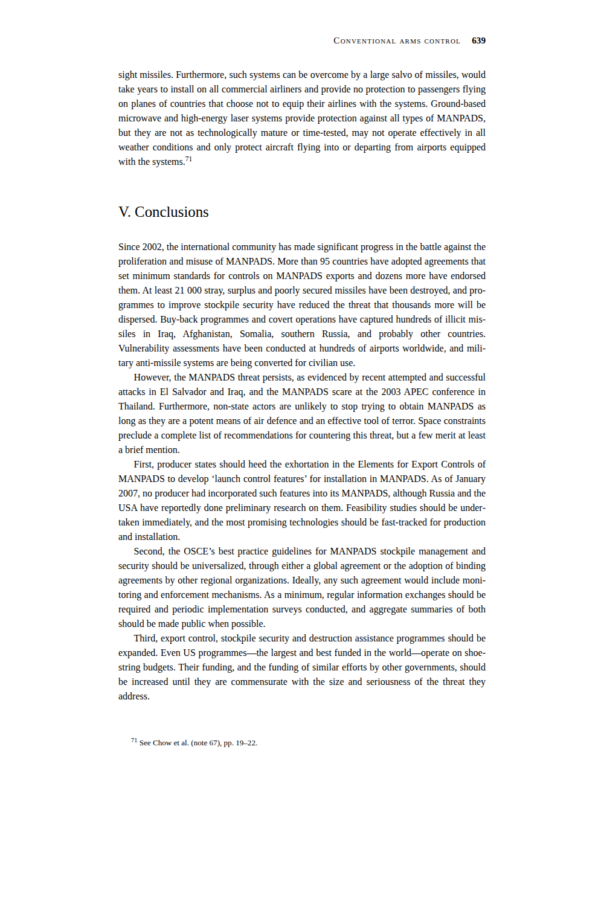Conventional arms control639
sight missiles. Furthermore, such systems can be overcome by a large salvo of missiles, would take years to install on all commercial airliners and provide no protection to passengers flying on planes of countries that choose not to equip their airlines with the systems. Ground-based microwave and high-energy laser systems provide protection against all types of MANPADS, but they are not as technologically mature or time-tested, may not operate effectively in all weather conditions and only protect aircraft flying into or departing from airports equipped with the systems.71
V. Conclusions
Since 2002, the international community has made significant progress in the battle against the proliferation and misuse of MANPADS. More than 95 countries have adopted agreements that set minimum standards for controls on MANPADS exports and dozens more have endorsed them. At least 21 000 stray, surplus and poorly secured missiles have been destroyed, and programmes to improve stockpile security have reduced the threat that thousands more will be dispersed. Buy-back programmes and covert operations have captured hundreds of illicit missiles in Iraq, Afghanistan, Somalia, southern Russia, and probably other countries. Vulnerability assessments have been conducted at hundreds of airports worldwide, and military anti-missile systems are being converted for civilian use.
However, the MANPADS threat persists, as evidenced by recent attempted and successful attacks in El Salvador and Iraq, and the MANPADS scare at the 2003 APEC conference in Thailand. Furthermore, non-state actors are unlikely to stop trying to obtain MANPADS as long as they are a potent means of air defence and an effective tool of terror. Space constraints preclude a complete list of recommendations for countering this threat, but a few merit at least a brief mention.
First, producer states should heed the exhortation in the Elements for Export Controls of MANPADS to develop ‘launch control features’ for installation in MANPADS. As of January 2007, no producer had incorporated such features into its MANPADS, although Russia and the USA have reportedly done preliminary research on them. Feasibility studies should be undertaken immediately, and the most promising technologies should be fast-tracked for production and installation.
Second, the OSCE’s best practice guidelines for MANPADS stockpile management and security should be universalized, through either a global agreement or the adoption of binding agreements by other regional organizations. Ideally, any such agreement would include monitoring and enforcement mechanisms. As a minimum, regular information exchanges should be required and periodic implementation surveys conducted, and aggregate summaries of both should be made public when possible.
Third, export control, stockpile security and destruction assistance programmes should be expanded. Even US programmes—the largest and best funded in the world—operate on shoestring budgets. Their funding, and the funding of similar efforts by other governments, should be increased until they are commensurate with the size and seriousness of the threat they address.
71 See Chow et al. (note 67), pp. 19–22.